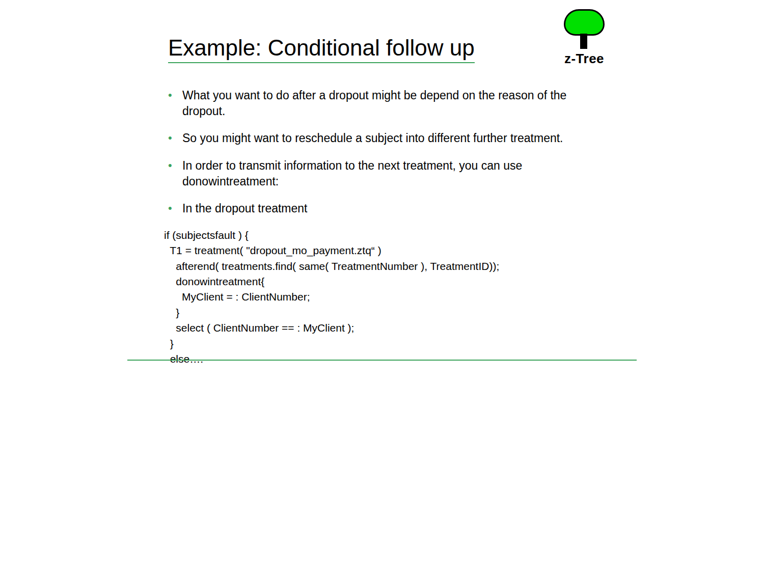z-Tree
Example: Conditional follow up
What you want to do after a dropout might be depend on the reason of the dropout.
So you might want to reschedule a subject into different further treatment.
In order to transmit information to the next treatment, you can use donowintreatment:
In the dropout treatment
if (subjectsfault ) {
T1 = treatment( "dropout_mo_payment.ztq“ )
afterend( treatments.find( same( TreatmentNumber ), TreatmentID));
donowintreatment{
MyClient = : ClientNumber;
}
select ( ClientNumber == : MyClient );
}
else….